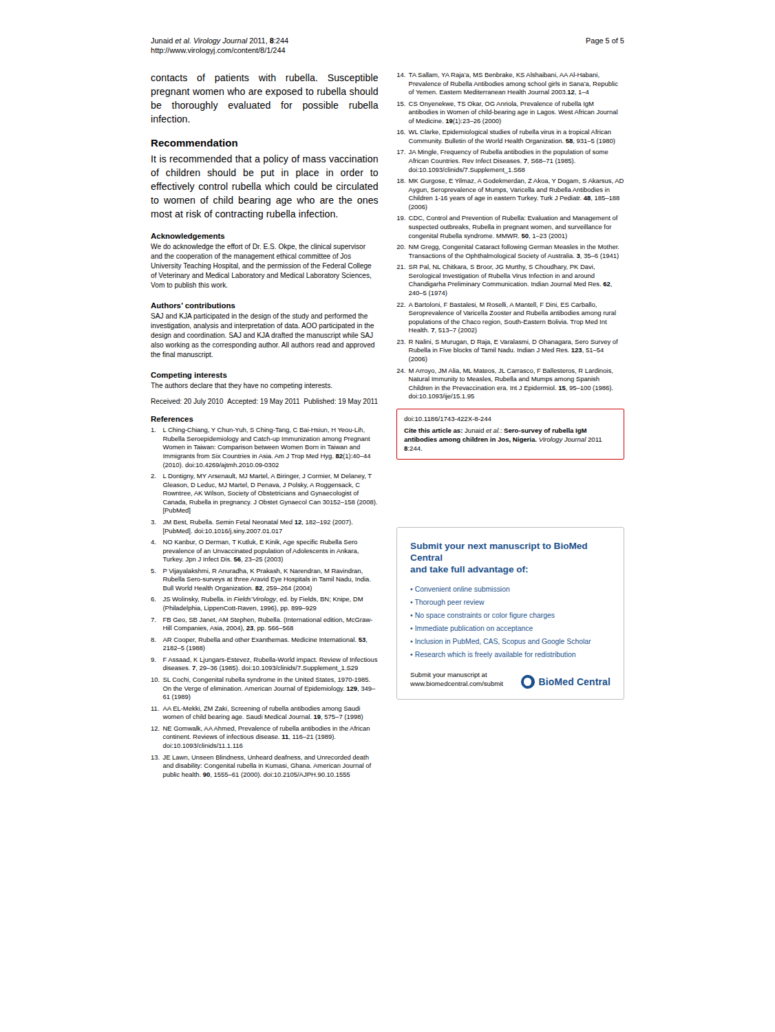Junaid et al. Virology Journal 2011, 8:244
http://www.virologyj.com/content/8/1/244
Page 5 of 5
contacts of patients with rubella. Susceptible pregnant women who are exposed to rubella should be thoroughly evaluated for possible rubella infection.
Recommendation
It is recommended that a policy of mass vaccination of children should be put in place in order to effectively control rubella which could be circulated to women of child bearing age who are the ones most at risk of contracting rubella infection.
Acknowledgements
We do acknowledge the effort of Dr. E.S. Okpe, the clinical supervisor and the cooperation of the management ethical committee of Jos University Teaching Hospital, and the permission of the Federal College of Veterinary and Medical Laboratory and Medical Laboratory Sciences, Vom to publish this work.
Authors’ contributions
SAJ and KJA participated in the design of the study and performed the investigation, analysis and interpretation of data. AOO participated in the design and coordination. SAJ and KJA drafted the manuscript while SAJ also working as the corresponding author. All authors read and approved the final manuscript.
Competing interests
The authors declare that they have no competing interests.
Received: 20 July 2010 Accepted: 19 May 2011 Published: 19 May 2011
References
L Ching-Chiang, Y Chun-Yuh, S Ching-Tang, C Bai-Hsiun, H Yeou-Lih, Rubella Seroepidemiology and Catch-up Immunization among Pregnant Women in Taiwan: Comparison between Women Born in Taiwan and Immigrants from Six Countries in Asia. Am J Trop Med Hyg. 82(1):40–44 (2010). doi:10.4269/ajtmh.2010.09-0302
L Dontigny, MY Arsenault, MJ Martel, A Biringer, J Cormier, M Delaney, T Gleason, D Leduc, MJ Martel, D Penava, J Polsky, A Roggensack, C Rowntree, AK Wilson, Society of Obstetricians and Gynaecologist of Canada, Rubella in pregnancy. J Obstet Gynaecol Can 30152–158 (2008). [PubMed]
JM Best, Rubella. Semin Fetal Neonatal Med 12, 182–192 (2007). [PubMed]. doi:10.1016/j.siny.2007.01.017
NO Kanbur, O Derman, T Kutluk, E Kinik, Age specific Rubella Sero prevalence of an Unvaccinated population of Adolescents in Ankara, Turkey. Jpn J Infect Dis. 56, 23–25 (2003)
P Vijayalakshmi, R Anuradha, K Prakash, K Narendran, M Ravindran, Rubella Sero-surveys at three Aravid Eye Hospitals in Tamil Nadu, India. Bull World Health Organization. 82, 259–264 (2004)
JS Wolinsky, Rubella. in Fields’Virology, ed. by Fields, BN; Knipe, DM (Philadelphia, LippenCott-Raven, 1996), pp. 899–929
FB Geo, SB Janet, AM Stephen, Rubella. (International edition, McGraw-Hill Companies, Asia, 2004), 23, pp. 566–568
AR Cooper, Rubella and other Exanthemas. Medicine International. 53, 2182–5 (1988)
F Assaad, K Ljungars-Estevez, Rubella-World impact. Review of Infectious diseases. 7, 29–36 (1985). doi:10.1093/clinids/7.Supplement_1.S29
SL Cochi, Congenital rubella syndrome in the United States, 1970-1985. On the Verge of elimination. American Journal of Epidemiology. 129, 349–61 (1989)
AA EL-Mekki, ZM Zaki, Screening of rubella antibodies among Saudi women of child bearing age. Saudi Medical Journal. 19, 575–7 (1998)
NE Gomwalk, AA Ahmed, Prevalence of rubella antibodies in the African continent. Reviews of infectious disease. 11, 116–21 (1989). doi:10.1093/clinids/11.1.116
JE Lawn, Unseen Blindness, Unheard deafness, and Unrecorded death and disability: Congenital rubella in Kumasi, Ghana. American Journal of public health. 90, 1555–61 (2000). doi:10.2105/AJPH.90.10.1555
TA Sallam, YA Raja’a, MS Benbrake, KS Alshaibani, AA Al-Habani, Prevalence of Rubella Antibodies among school girls in Sana’a, Republic of Yemen. Eastern Mediterranean Health Journal 2003.12, 1–4
CS Onyenekwe, TS Okar, OG Anriola, Prevalence of rubella IgM antibodies in Women of child-bearing age in Lagos. West African Journal of Medicine. 19(1):23–26 (2000)
WL Clarke, Epidemiological studies of rubella virus in a tropical African Community. Bulletin of the World Health Organization. 58, 931–5 (1980)
JA Mingle, Frequency of Rubella antibodies in the population of some African Countries. Rev Infect Diseases. 7, S68–71 (1985). doi:10.1093/clinids/7.Supplement_1.S68
MK Gurgose, E Yilmaz, A Godekmerdan, Z Akoa, Y Dogam, S Akarsus, AD Aygun, Seroprevalence of Mumps, Varicella and Rubella Antibodies in Children 1-16 years of age in eastern Turkey. Turk J Pediatr. 48, 185–188 (2006)
CDC, Control and Prevention of Rubella: Evaluation and Management of suspected outbreaks, Rubella in pregnant women, and surveillance for congenital Rubella syndrome. MMWR. 50, 1–23 (2001)
NM Gregg, Congenital Cataract following German Measles in the Mother. Transactions of the Ophthalmological Society of Australia. 3, 35–6 (1941)
SR Pal, NL Chitkara, S Broor, JG Murthy, S Choudhary, PK Davi, Serological Investigation of Rubella Virus Infection in and around Chandigarha Preliminary Communication. Indian Journal Med Res. 62, 240–5 (1974)
A Bartoloni, F Bastalesi, M Roselli, A Mantell, F Dini, ES Carballo, Seroprevalence of Varicella Zooster and Rubella antibodies among rural populations of the Chaco region, South-Eastern Bolivia. Trop Med Int Health. 7, 513–7 (2002)
R Nalini, S Murugan, D Raja, E Varalasmi, D Ohanagara, Sero Survey of Rubella in Five blocks of Tamil Nadu. Indian J Med Res. 123, 51–54 (2006)
M Arroyo, JM Alia, ML Mateos, JL Carrasco, F Ballesteros, R Lardinois, Natural Immunity to Measles, Rubella and Mumps among Spanish Children in the Prevaccination era. Int J Epidermiol. 15, 95–100 (1986). doi:10.1093/ije/15.1.95
doi:10.1186/1743-422X-8-244
Cite this article as: Junaid et al.: Sero-survey of rubella IgM antibodies among children in Jos, Nigeria. Virology Journal 2011 8:244.
Submit your next manuscript to BioMed Central
and take full advantage of:
Convenient online submission
Thorough peer review
No space constraints or color figure charges
Immediate publication on acceptance
Inclusion in PubMed, CAS, Scopus and Google Scholar
Research which is freely available for redistribution
Submit your manuscript at
www.biomedcentral.com/submit
Bio Med Central